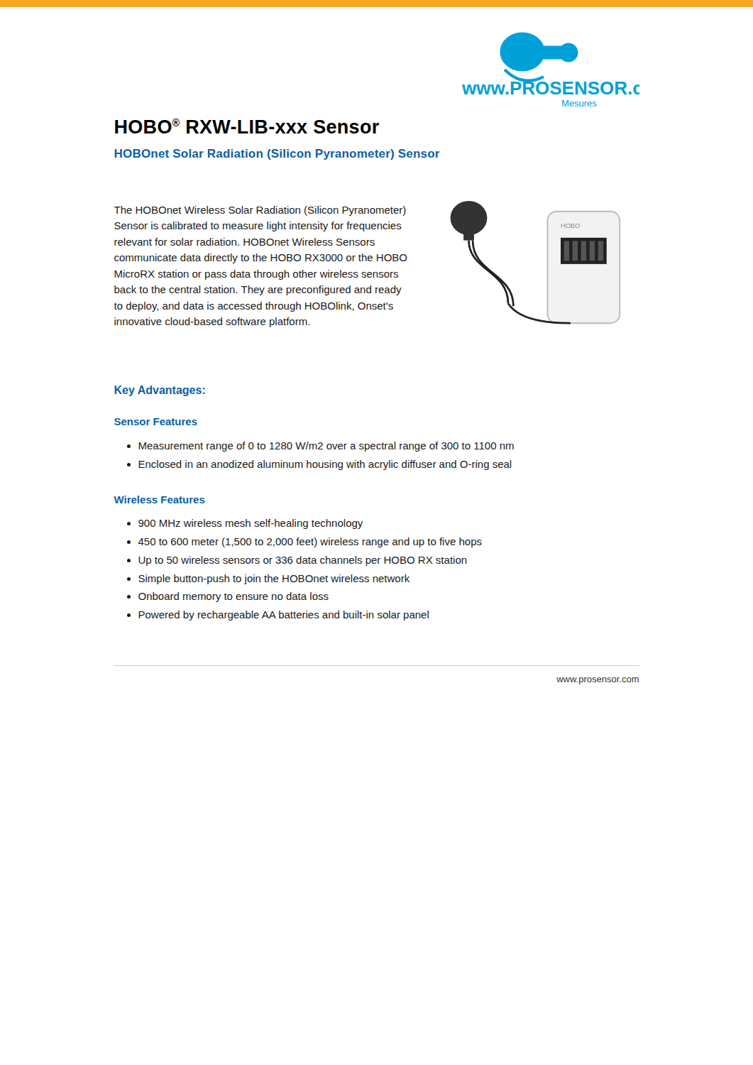HOBO® RXW-LIB-xxx Sensor
HOBOnet Solar Radiation (Silicon Pyranometer) Sensor
The HOBOnet Wireless Solar Radiation (Silicon Pyranometer) Sensor is calibrated to measure light intensity for frequencies relevant for solar radiation. HOBOnet Wireless Sensors communicate data directly to the HOBO RX3000 or the HOBO MicroRX station or pass data through other wireless sensors back to the central station. They are preconfigured and ready to deploy, and data is accessed through HOBOlink, Onset's innovative cloud-based software platform.
Key Advantages:
Sensor Features
Measurement range of 0 to 1280 W/m2 over a spectral range of 300 to 1100 nm
Enclosed in an anodized aluminum housing with acrylic diffuser and O-ring seal
Wireless Features
900 MHz wireless mesh self-healing technology
450 to 600 meter (1,500 to 2,000 feet) wireless range and up to five hops
Up to 50 wireless sensors or 336 data channels per HOBO RX station
Simple button-push to join the HOBOnet wireless network
Onboard memory to ensure no data loss
Powered by rechargeable AA batteries and built-in solar panel
www.prosensor.com